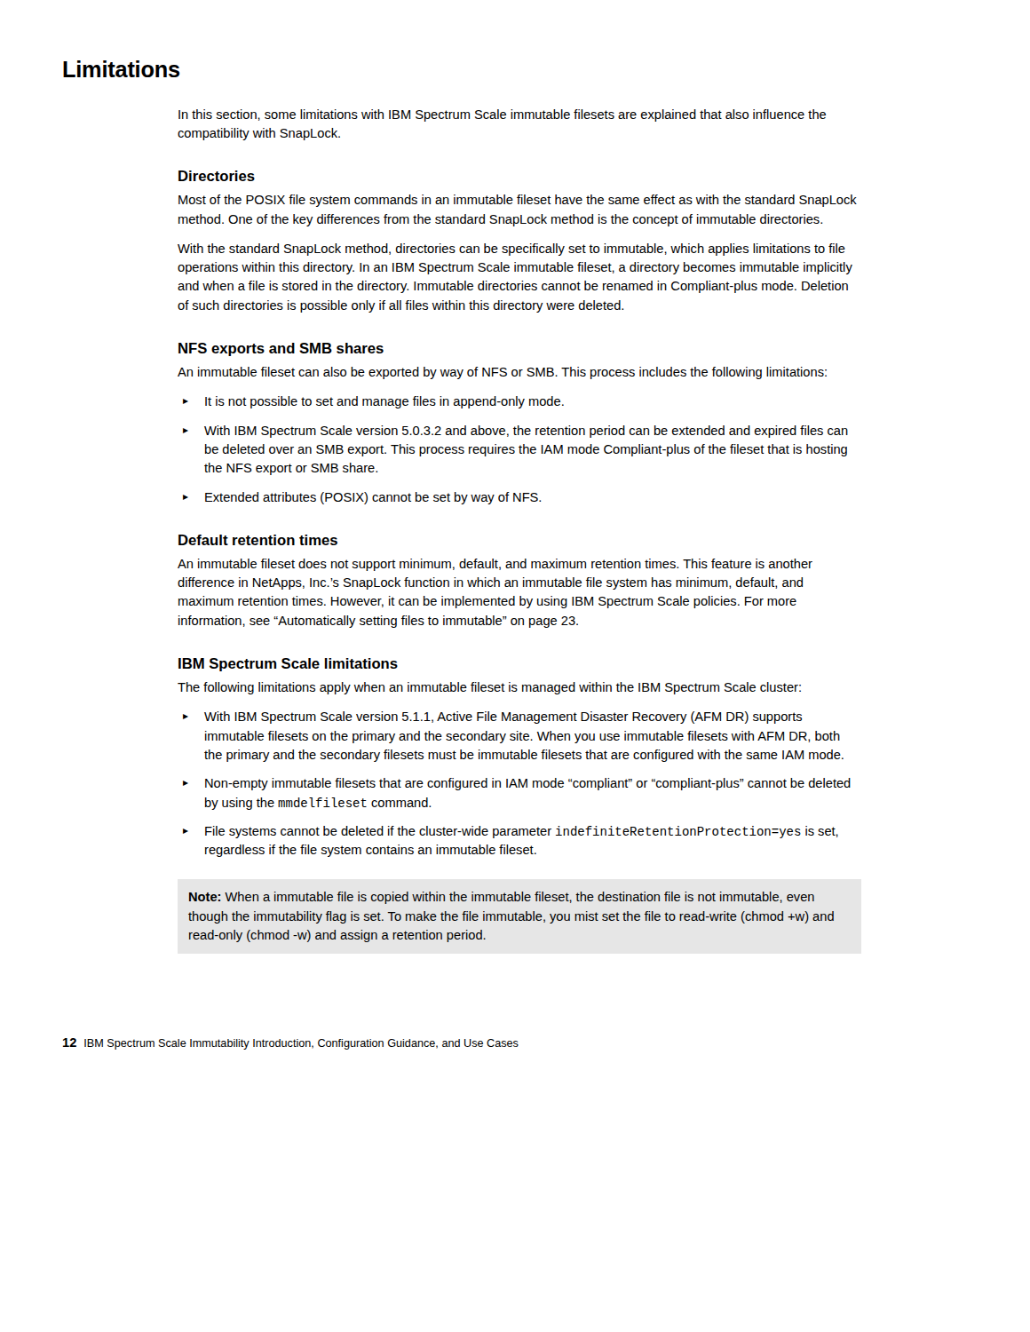Limitations
In this section, some limitations with IBM Spectrum Scale immutable filesets are explained that also influence the compatibility with SnapLock.
Directories
Most of the POSIX file system commands in an immutable fileset have the same effect as with the standard SnapLock method. One of the key differences from the standard SnapLock method is the concept of immutable directories.
With the standard SnapLock method, directories can be specifically set to immutable, which applies limitations to file operations within this directory. In an IBM Spectrum Scale immutable fileset, a directory becomes immutable implicitly and when a file is stored in the directory. Immutable directories cannot be renamed in Compliant-plus mode. Deletion of such directories is possible only if all files within this directory were deleted.
NFS exports and SMB shares
An immutable fileset can also be exported by way of NFS or SMB. This process includes the following limitations:
It is not possible to set and manage files in append-only mode.
With IBM Spectrum Scale version 5.0.3.2 and above, the retention period can be extended and expired files can be deleted over an SMB export. This process requires the IAM mode Compliant-plus of the fileset that is hosting the NFS export or SMB share.
Extended attributes (POSIX) cannot be set by way of NFS.
Default retention times
An immutable fileset does not support minimum, default, and maximum retention times. This feature is another difference in NetApps, Inc.’s SnapLock function in which an immutable file system has minimum, default, and maximum retention times. However, it can be implemented by using IBM Spectrum Scale policies. For more information, see “Automatically setting files to immutable” on page 23.
IBM Spectrum Scale limitations
The following limitations apply when an immutable fileset is managed within the IBM Spectrum Scale cluster:
With IBM Spectrum Scale version 5.1.1, Active File Management Disaster Recovery (AFM DR) supports immutable filesets on the primary and the secondary site. When you use immutable filesets with AFM DR, both the primary and the secondary filesets must be immutable filesets that are configured with the same IAM mode.
Non-empty immutable filesets that are configured in IAM mode “compliant” or “compliant-plus” cannot be deleted by using the mmdelfileset command.
File systems cannot be deleted if the cluster-wide parameter indefiniteRetentionProtection=yes is set, regardless if the file system contains an immutable fileset.
Note: When a immutable file is copied within the immutable fileset, the destination file is not immutable, even though the immutability flag is set. To make the file immutable, you mist set the file to read-write (chmod +w) and read-only (chmod -w) and assign a retention period.
12 IBM Spectrum Scale Immutability Introduction, Configuration Guidance, and Use Cases